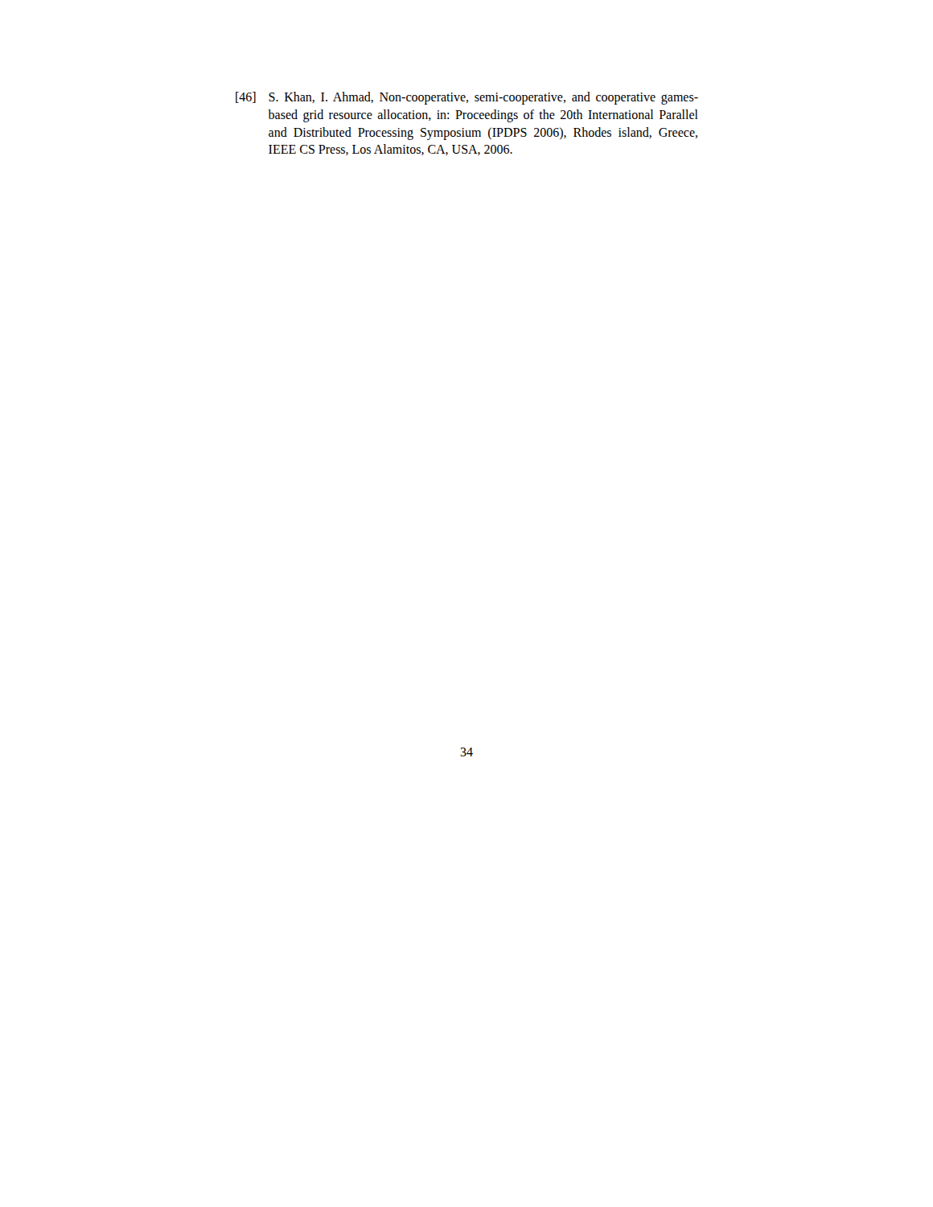[46] S. Khan, I. Ahmad, Non-cooperative, semi-cooperative, and cooperative games-based grid resource allocation, in: Proceedings of the 20th International Parallel and Distributed Processing Symposium (IPDPS 2006), Rhodes island, Greece, IEEE CS Press, Los Alamitos, CA, USA, 2006.
34